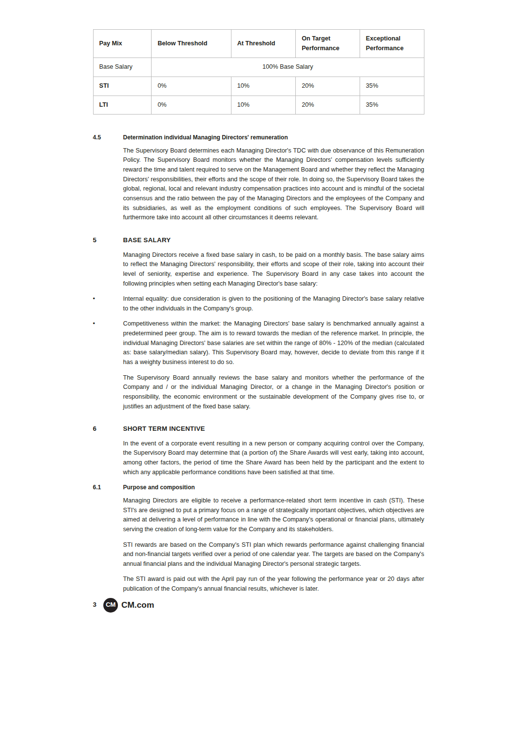| Pay Mix | Below Threshold | At Threshold | On Target Performance | Exceptional Performance |
| --- | --- | --- | --- | --- |
| Base Salary | 100% Base Salary |
| STI | 0% | 10% | 20% | 35% |
| LTI | 0% | 10% | 20% | 35% |
4.5
Determination individual Managing Directors' remuneration
The Supervisory Board determines each Managing Director's TDC with due observance of this Remuneration Policy. The Supervisory Board monitors whether the Managing Directors' compensation levels sufficiently reward the time and talent required to serve on the Management Board and whether they reflect the Managing Directors' responsibilities, their efforts and the scope of their role. In doing so, the Supervisory Board takes the global, regional, local and relevant industry compensation practices into account and is mindful of the societal consensus and the ratio between the pay of the Managing Directors and the employees of the Company and its subsidiaries, as well as the employment conditions of such employees. The Supervisory Board will furthermore take into account all other circumstances it deems relevant.
5
BASE SALARY
Managing Directors receive a fixed base salary in cash, to be paid on a monthly basis. The base salary aims to reflect the Managing Directors' responsibility, their efforts and scope of their role, taking into account their level of seniority, expertise and experience. The Supervisory Board in any case takes into account the following principles when setting each Managing Director's base salary:
• Internal equality: due consideration is given to the positioning of the Managing Director's base salary relative to the other individuals in the Company's group.
• Competitiveness within the market: the Managing Directors' base salary is benchmarked annually against a predetermined peer group. The aim is to reward towards the median of the reference market. In principle, the individual Managing Directors' base salaries are set within the range of 80% - 120% of the median (calculated as: base salary/median salary). This Supervisory Board may, however, decide to deviate from this range if it has a weighty business interest to do so.
The Supervisory Board annually reviews the base salary and monitors whether the performance of the Company and / or the individual Managing Director, or a change in the Managing Director's position or responsibility, the economic environment or the sustainable development of the Company gives rise to, or justifies an adjustment of the fixed base salary.
6
SHORT TERM INCENTIVE
In the event of a corporate event resulting in a new person or company acquiring control over the Company, the Supervisory Board may determine that (a portion of) the Share Awards will vest early, taking into account, among other factors, the period of time the Share Award has been held by the participant and the extent to which any applicable performance conditions have been satisfied at that time.
6.1
Purpose and composition
Managing Directors are eligible to receive a performance-related short term incentive in cash (STI). These STI's are designed to put a primary focus on a range of strategically important objectives, which objectives are aimed at delivering a level of performance in line with the Company's operational or financial plans, ultimately serving the creation of long-term value for the Company and its stakeholders.
STI rewards are based on the Company's STI plan which rewards performance against challenging financial and non-financial targets verified over a period of one calendar year. The targets are based on the Company's annual financial plans and the individual Managing Director's personal strategic targets.
The STI award is paid out with the April pay run of the year following the performance year or 20 days after publication of the Company's annual financial results, whichever is later.
3
CM
CM.com